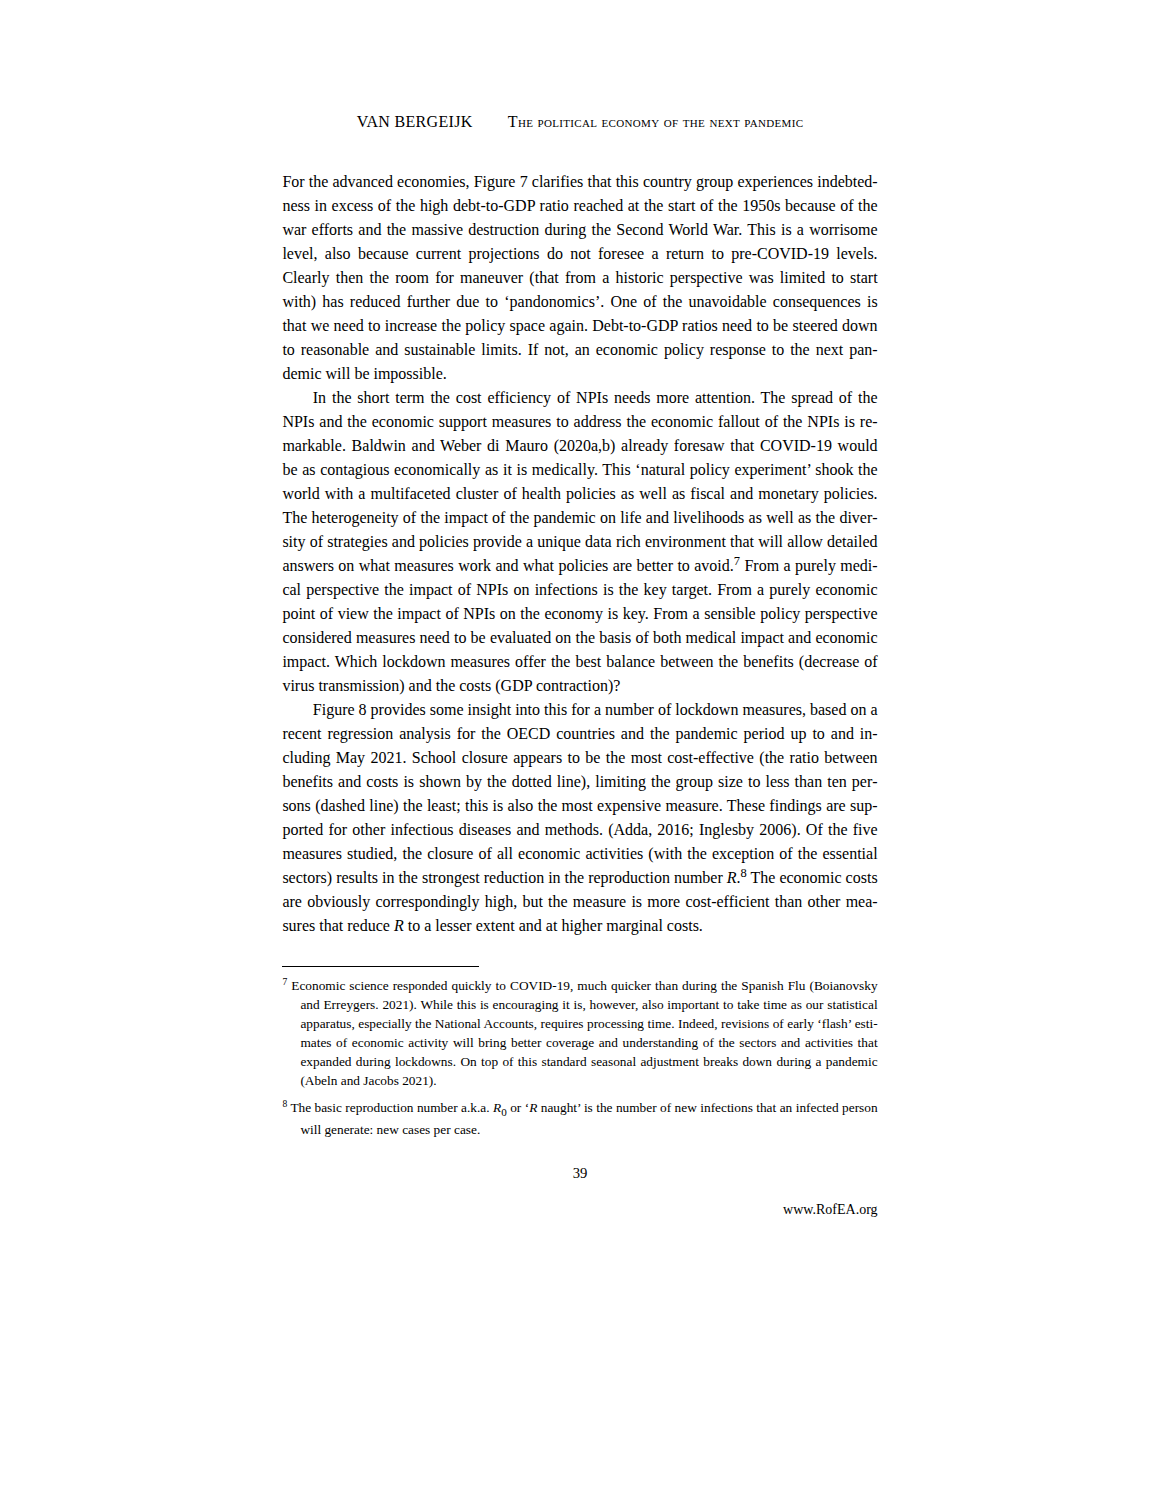VAN BERGEIJK The political economy of the next pandemic
For the advanced economies, Figure 7 clarifies that this country group experiences indebtedness in excess of the high debt-to-GDP ratio reached at the start of the 1950s because of the war efforts and the massive destruction during the Second World War. This is a worrisome level, also because current projections do not foresee a return to pre-COVID-19 levels. Clearly then the room for maneuver (that from a historic perspective was limited to start with) has reduced further due to ‘pandonomics’. One of the unavoidable consequences is that we need to increase the policy space again. Debt-to-GDP ratios need to be steered down to reasonable and sustainable limits. If not, an economic policy response to the next pandemic will be impossible.
In the short term the cost efficiency of NPIs needs more attention. The spread of the NPIs and the economic support measures to address the economic fallout of the NPIs is remarkable. Baldwin and Weber di Mauro (2020a,b) already foresaw that COVID-19 would be as contagious economically as it is medically. This ‘natural policy experiment’ shook the world with a multifaceted cluster of health policies as well as fiscal and monetary policies. The heterogeneity of the impact of the pandemic on life and livelihoods as well as the diversity of strategies and policies provide a unique data rich environment that will allow detailed answers on what measures work and what policies are better to avoid.7 From a purely medical perspective the impact of NPIs on infections is the key target. From a purely economic point of view the impact of NPIs on the economy is key. From a sensible policy perspective considered measures need to be evaluated on the basis of both medical impact and economic impact. Which lockdown measures offer the best balance between the benefits (decrease of virus transmission) and the costs (GDP contraction)?
Figure 8 provides some insight into this for a number of lockdown measures, based on a recent regression analysis for the OECD countries and the pandemic period up to and including May 2021. School closure appears to be the most cost-effective (the ratio between benefits and costs is shown by the dotted line), limiting the group size to less than ten persons (dashed line) the least; this is also the most expensive measure. These findings are supported for other infectious diseases and methods. (Adda, 2016; Inglesby 2006). Of the five measures studied, the closure of all economic activities (with the exception of the essential sectors) results in the strongest reduction in the reproduction number R.8 The economic costs are obviously correspondingly high, but the measure is more cost-efficient than other measures that reduce R to a lesser extent and at higher marginal costs.
7 Economic science responded quickly to COVID-19, much quicker than during the Spanish Flu (Boianovsky and Erreygers. 2021). While this is encouraging it is, however, also important to take time as our statistical apparatus, especially the National Accounts, requires processing time. Indeed, revisions of early ‘flash’ estimates of economic activity will bring better coverage and understanding of the sectors and activities that expanded during lockdowns. On top of this standard seasonal adjustment breaks down during a pandemic (Abeln and Jacobs 2021).
8 The basic reproduction number a.k.a. R0 or ‘R naught’ is the number of new infections that an infected person will generate: new cases per case.
39
www.RofEA.org